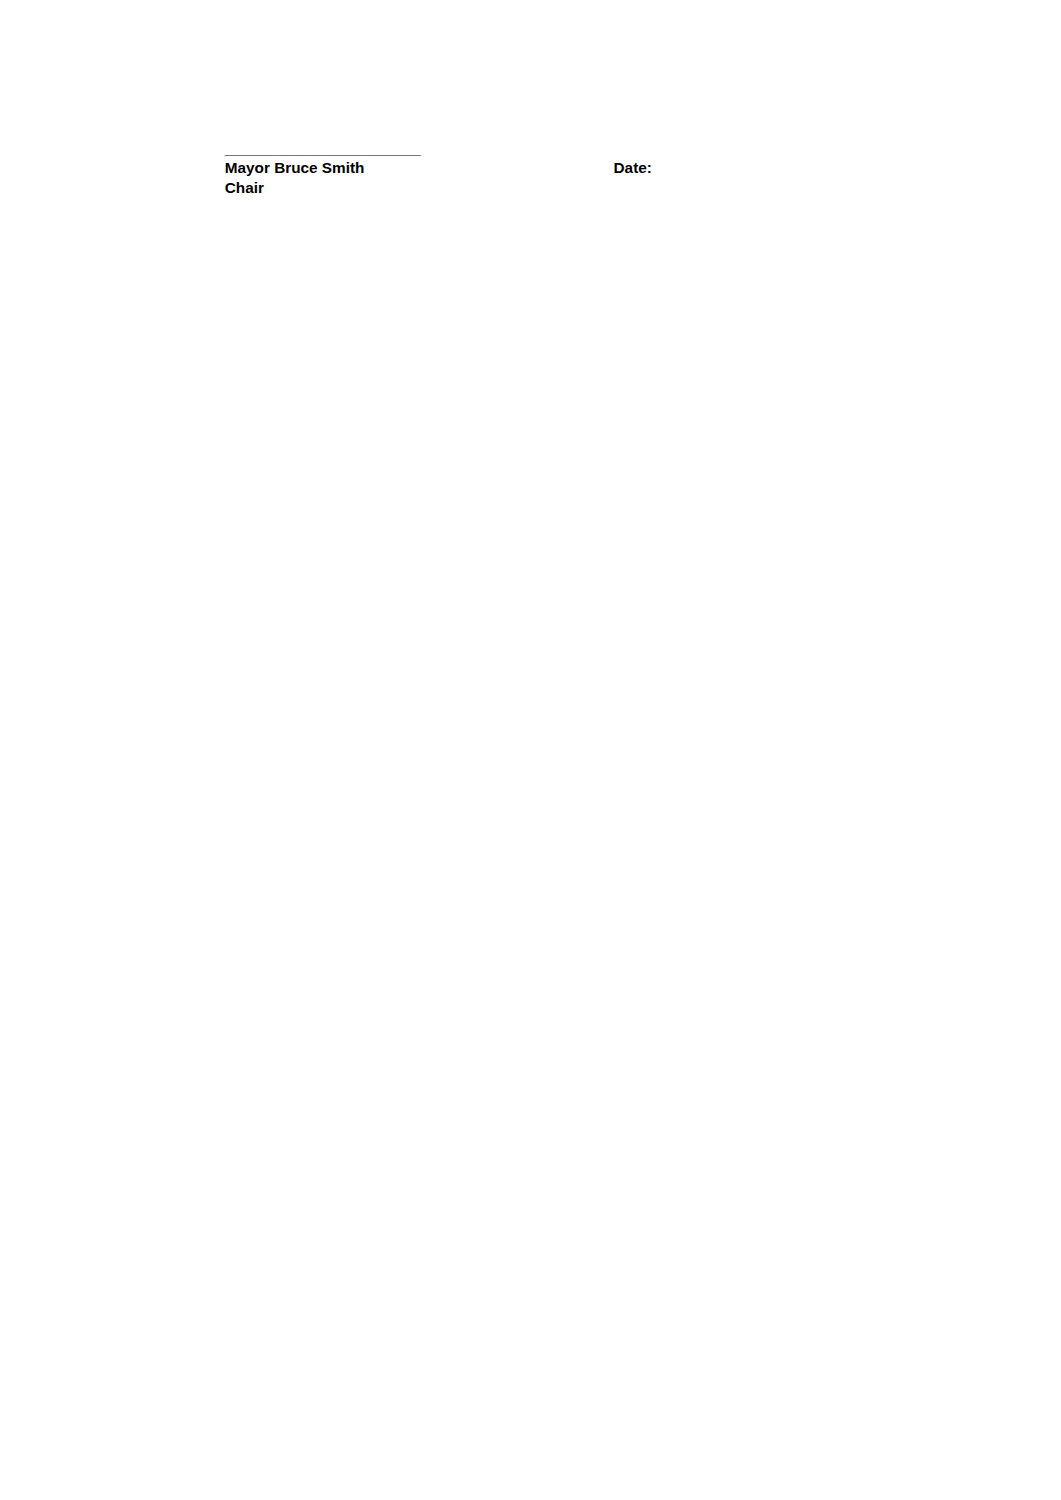_______________________
Mayor Bruce Smith Date:
Chair